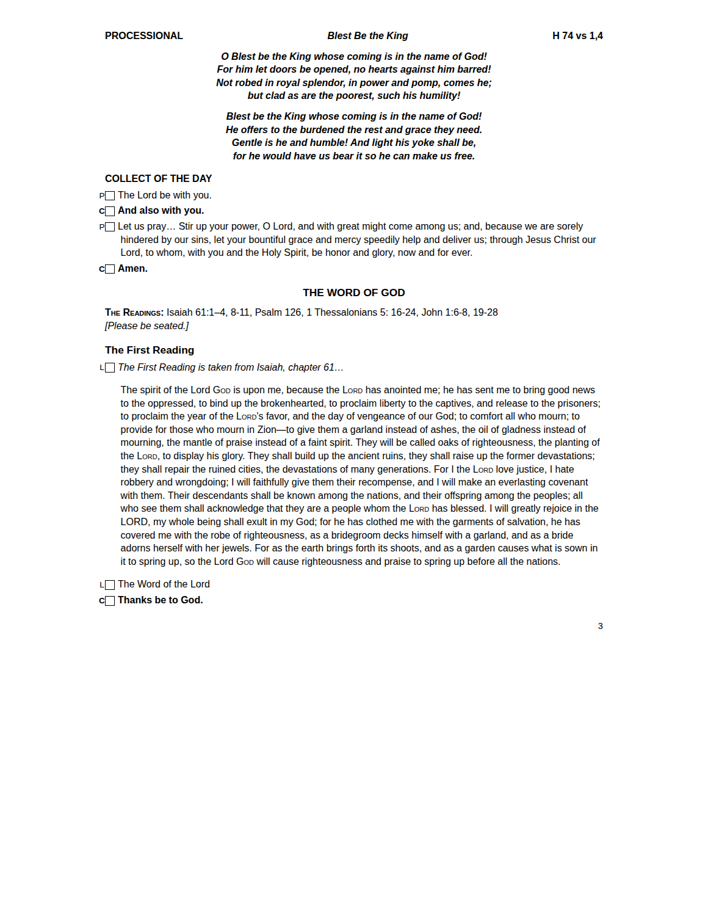Processional Blest Be the King H 74 vs 1,4
O Blest be the King whose coming is in the name of God!
For him let doors be opened, no hearts against him barred!
Not robed in royal splendor, in power and pomp, comes he;
but clad as are the poorest, such his humility!
Blest be the King whose coming is in the name of God!
He offers to the burdened the rest and grace they need.
Gentle is he and humble! And light his yoke shall be,
for he would have us bear it so he can make us free.
Collect of the Day
PThe Lord be with you.
CAnd also with you.
PLet us pray… Stir up your power, O Lord, and with great might come among us; and, because we are sorely hindered by our sins, let your bountiful grace and mercy speedily help and deliver us; through Jesus Christ our Lord, to whom, with you and the Holy Spirit, be honor and glory, now and for ever.
CAmen.
THE WORD OF GOD
The Readings: Isaiah 61:1–4, 8-11, Psalm 126, 1 Thessalonians 5: 16-24, John 1:6-8, 19-28
[Please be seated.]
The First Reading
LThe First Reading is taken from Isaiah, chapter 61…
The spirit of the Lord God is upon me, because the Lord has anointed me; he has sent me to bring good news to the oppressed, to bind up the brokenhearted, to proclaim liberty to the captives, and release to the prisoners; to proclaim the year of the Lord's favor, and the day of vengeance of our God; to comfort all who mourn; to provide for those who mourn in Zion—to give them a garland instead of ashes, the oil of gladness instead of mourning, the mantle of praise instead of a faint spirit. They will be called oaks of righteousness, the planting of the Lord, to display his glory. They shall build up the ancient ruins, they shall raise up the former devastations; they shall repair the ruined cities, the devastations of many generations. For I the Lord love justice, I hate robbery and wrongdoing; I will faithfully give them their recompense, and I will make an everlasting covenant with them. Their descendants shall be known among the nations, and their offspring among the peoples; all who see them shall acknowledge that they are a people whom the Lord has blessed. I will greatly rejoice in the LORD, my whole being shall exult in my God; for he has clothed me with the garments of salvation, he has covered me with the robe of righteousness, as a bridegroom decks himself with a garland, and as a bride adorns herself with her jewels. For as the earth brings forth its shoots, and as a garden causes what is sown in it to spring up, so the Lord God will cause righteousness and praise to spring up before all the nations.
LThe Word of the Lord
CThanks be to God.
3